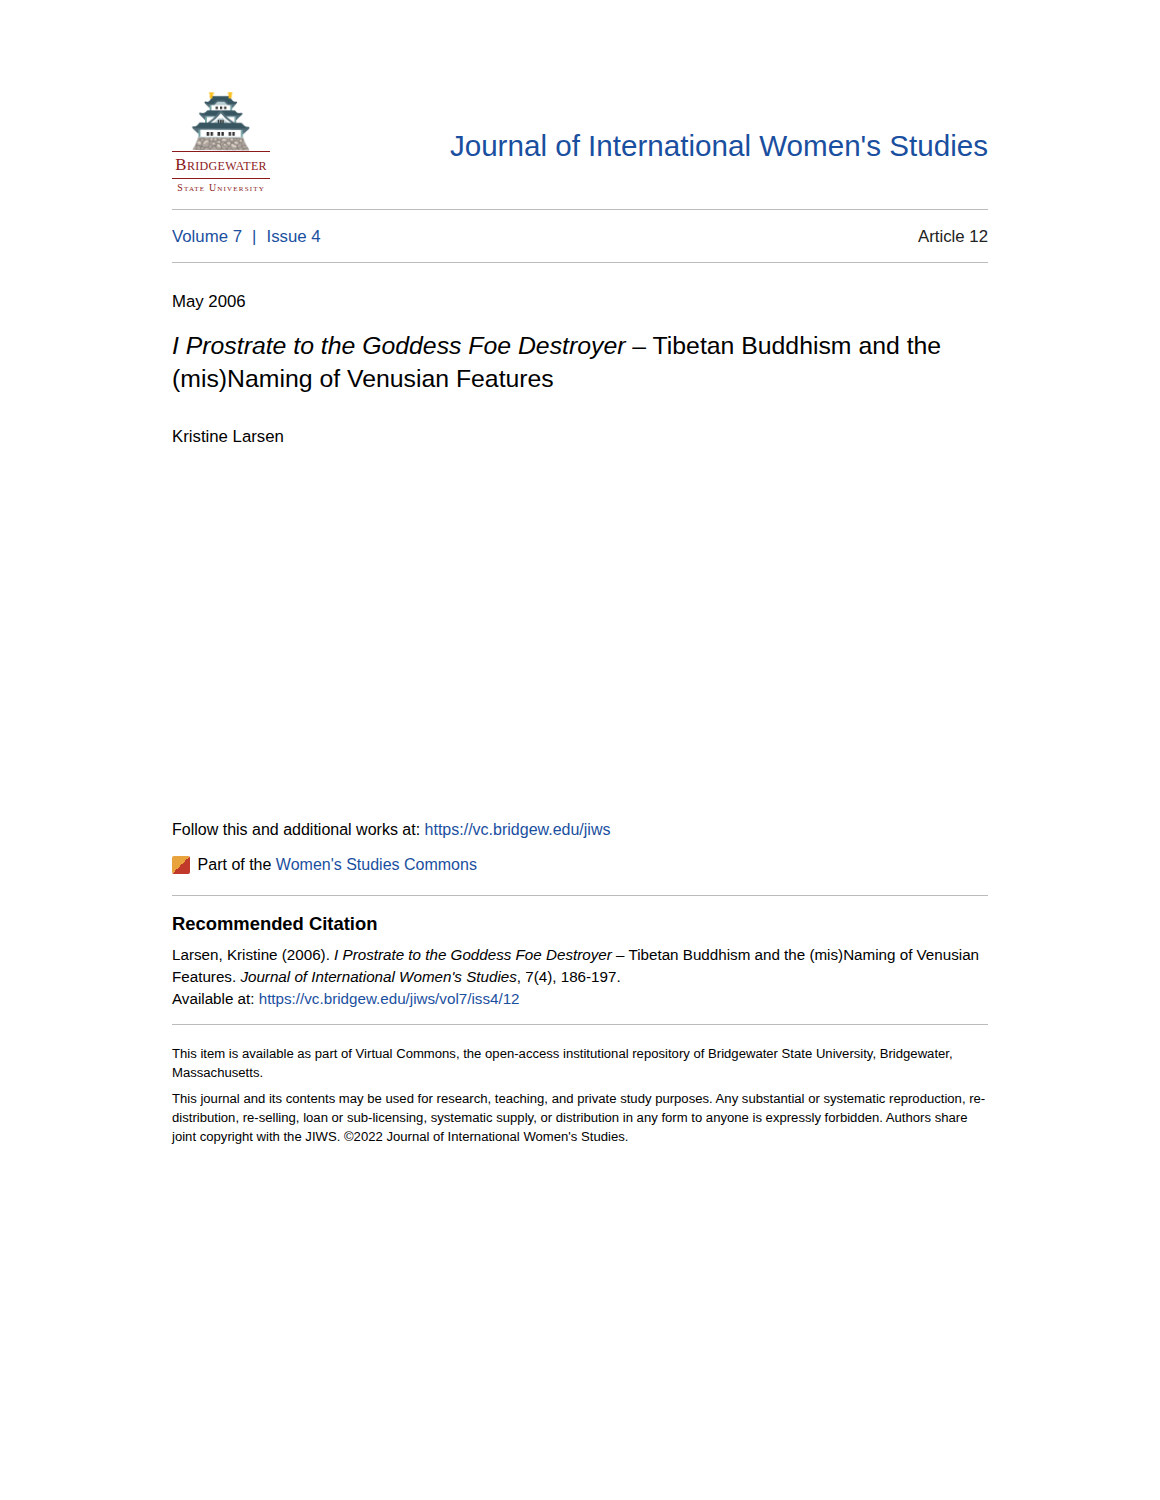🏯
Bridgewater
State University
Journal of International Women's Studies
Volume 7|Issue 4
Article 12
May 2006
I Prostrate to the Goddess Foe Destroyer – Tibetan Buddhism and the (mis)Naming of Venusian Features
Kristine Larsen
Follow this and additional works at: https://vc.bridgew.edu/jiws
Part of the Women's Studies Commons
Recommended Citation
Larsen, Kristine (2006). I Prostrate to the Goddess Foe Destroyer – Tibetan Buddhism and the (mis)Naming of Venusian Features. Journal of International Women's Studies, 7(4), 186-197.
Available at: https://vc.bridgew.edu/jiws/vol7/iss4/12
This item is available as part of Virtual Commons, the open-access institutional repository of Bridgewater State University, Bridgewater, Massachusetts.
This journal and its contents may be used for research, teaching, and private study purposes. Any substantial or systematic reproduction, re-distribution, re-selling, loan or sub-licensing, systematic supply, or distribution in any form to anyone is expressly forbidden. Authors share joint copyright with the JIWS. ©2022 Journal of International Women's Studies.